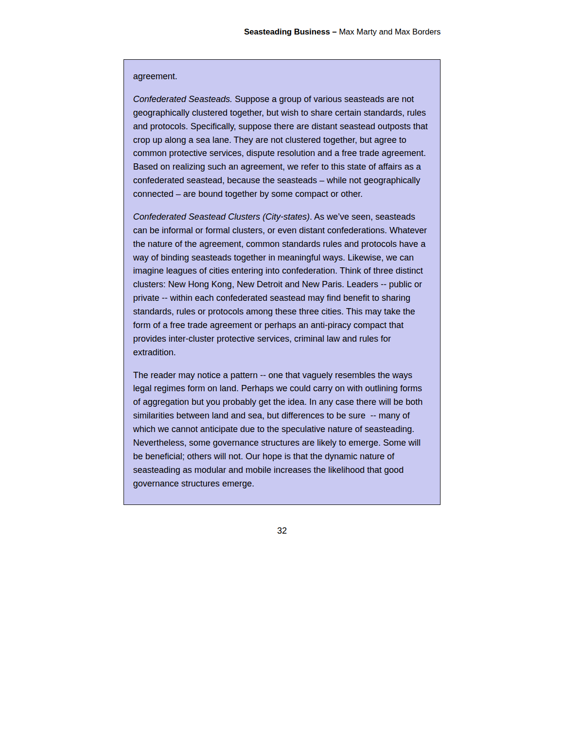Seasteading Business – Max Marty and Max Borders
agreement.
Confederated Seasteads. Suppose a group of various seasteads are not geographically clustered together, but wish to share certain standards, rules and protocols. Specifically, suppose there are distant seastead outposts that crop up along a sea lane. They are not clustered together, but agree to common protective services, dispute resolution and a free trade agreement. Based on realizing such an agreement, we refer to this state of affairs as a confederated seastead, because the seasteads – while not geographically connected – are bound together by some compact or other.
Confederated Seastead Clusters (City-states). As we’ve seen, seasteads can be informal or formal clusters, or even distant confederations. Whatever the nature of the agreement, common standards rules and protocols have a way of binding seasteads together in meaningful ways. Likewise, we can imagine leagues of cities entering into confederation. Think of three distinct clusters: New Hong Kong, New Detroit and New Paris. Leaders -- public or private -- within each confederated seastead may find benefit to sharing standards, rules or protocols among these three cities. This may take the form of a free trade agreement or perhaps an anti-piracy compact that provides inter-cluster protective services, criminal law and rules for extradition.
The reader may notice a pattern -- one that vaguely resembles the ways legal regimes form on land. Perhaps we could carry on with outlining forms of aggregation but you probably get the idea. In any case there will be both similarities between land and sea, but differences to be sure -- many of which we cannot anticipate due to the speculative nature of seasteading. Nevertheless, some governance structures are likely to emerge. Some will be beneficial; others will not. Our hope is that the dynamic nature of seasteading as modular and mobile increases the likelihood that good governance structures emerge.
32